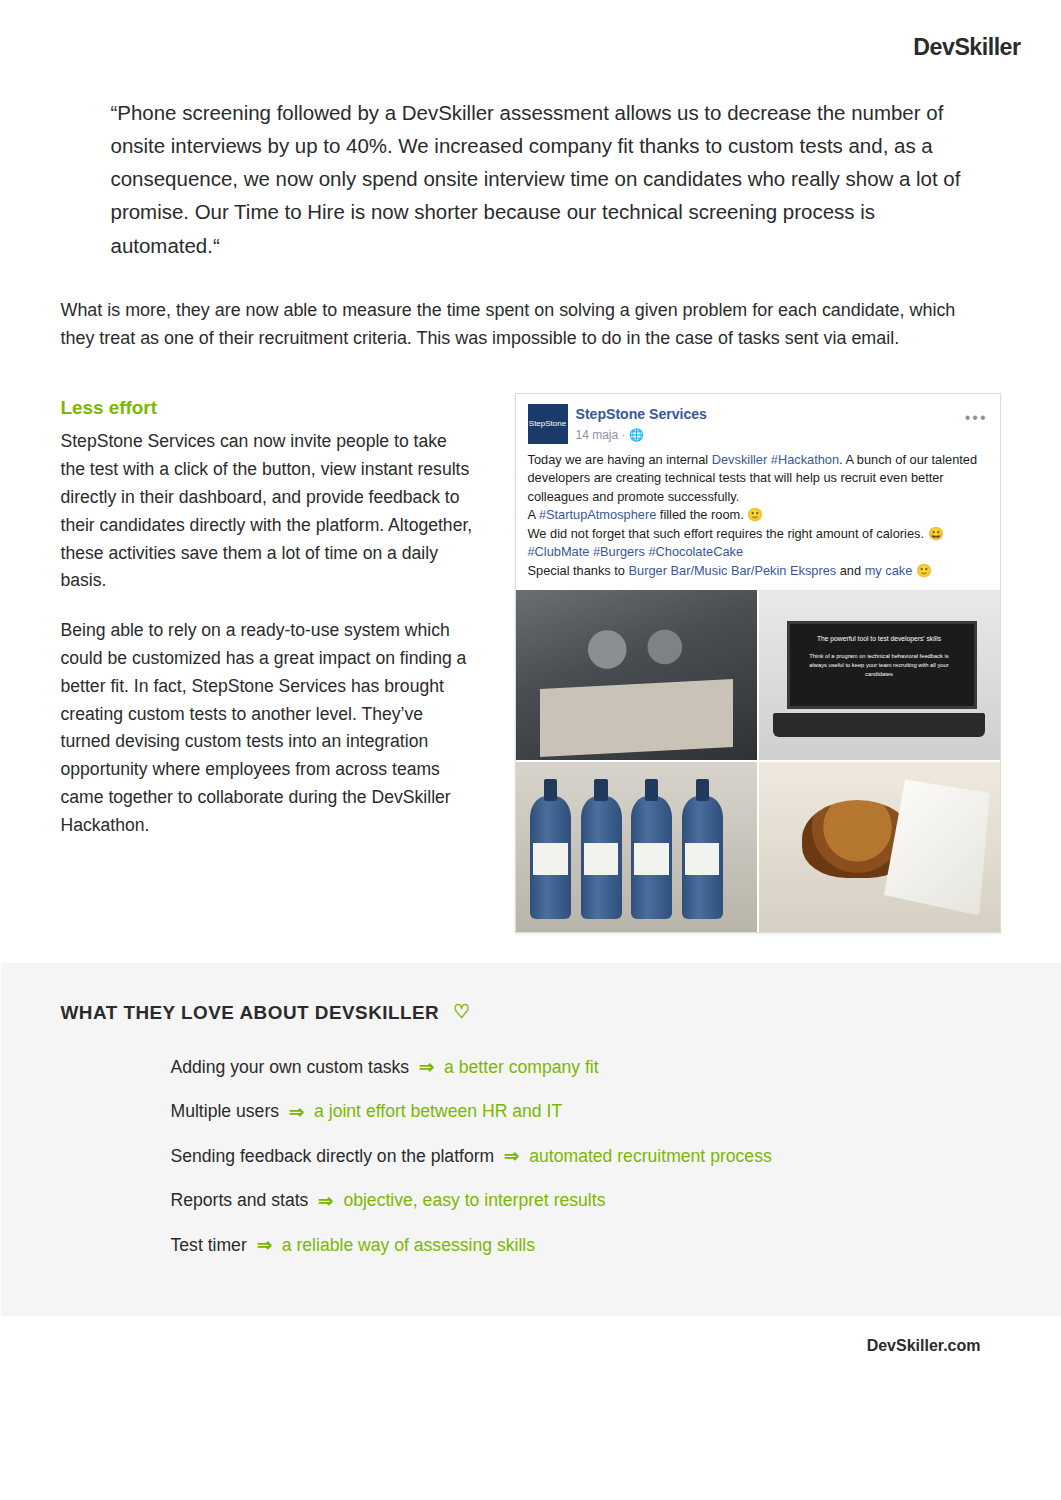Dev Skiller
“Phone screening followed by a DevSkiller assessment allows us to decrease the number of onsite interviews by up to 40%. We increased company fit thanks to custom tests and, as a consequence, we now only spend onsite interview time on candidates who really show a lot of promise. Our Time to Hire is now shorter because our technical screening process is automated.“
What is more, they are now able to measure the time spent on solving a given problem for each candidate, which they treat as one of their recruitment criteria. This was impossible to do in the case of tasks sent via email.
Less effort
StepStone Services can now invite people to take the test with a click of the button, view instant results directly in their dashboard, and provide feedback to their candidates directly with the platform. Altogether, these activities save them a lot of time on a daily basis.
Being able to rely on a ready-to-use system which could be customized has a great impact on finding a better fit. In fact, StepStone Services has brought creating custom tests to another level. They’ve turned devising custom tests into an integration opportunity where employees from across teams came together to collaborate during the DevSkiller Hackathon.
StepStone
StepStone Services
14 maja · 🌐
•••
Today we are having an internal Devskiller #Hackathon. A bunch of our talented developers are creating technical tests that will help us recruit even better colleagues and promote successfully.
A #StartupAtmosphere filled the room. 🙂
We did not forget that such effort requires the right amount of calories. 😀
#ClubMate #Burgers #ChocolateCake
Special thanks to Burger Bar/Music Bar/Pekin Ekspres and my cake 🙂
The powerful tool to test developers' skills
Think of a program on technical behavioral feedback is always useful to keep your team recruiting with all your candidates
WHAT THEY LOVE ABOUT DEVSKILLER ♡
Adding your own custom tasks ⇒ a better company fit
Multiple users ⇒ a joint effort between HR and IT
Sending feedback directly on the platform ⇒ automated recruitment process
Reports and stats ⇒ objective, easy to interpret results
Test timer ⇒ a reliable way of assessing skills
DevSkiller.com